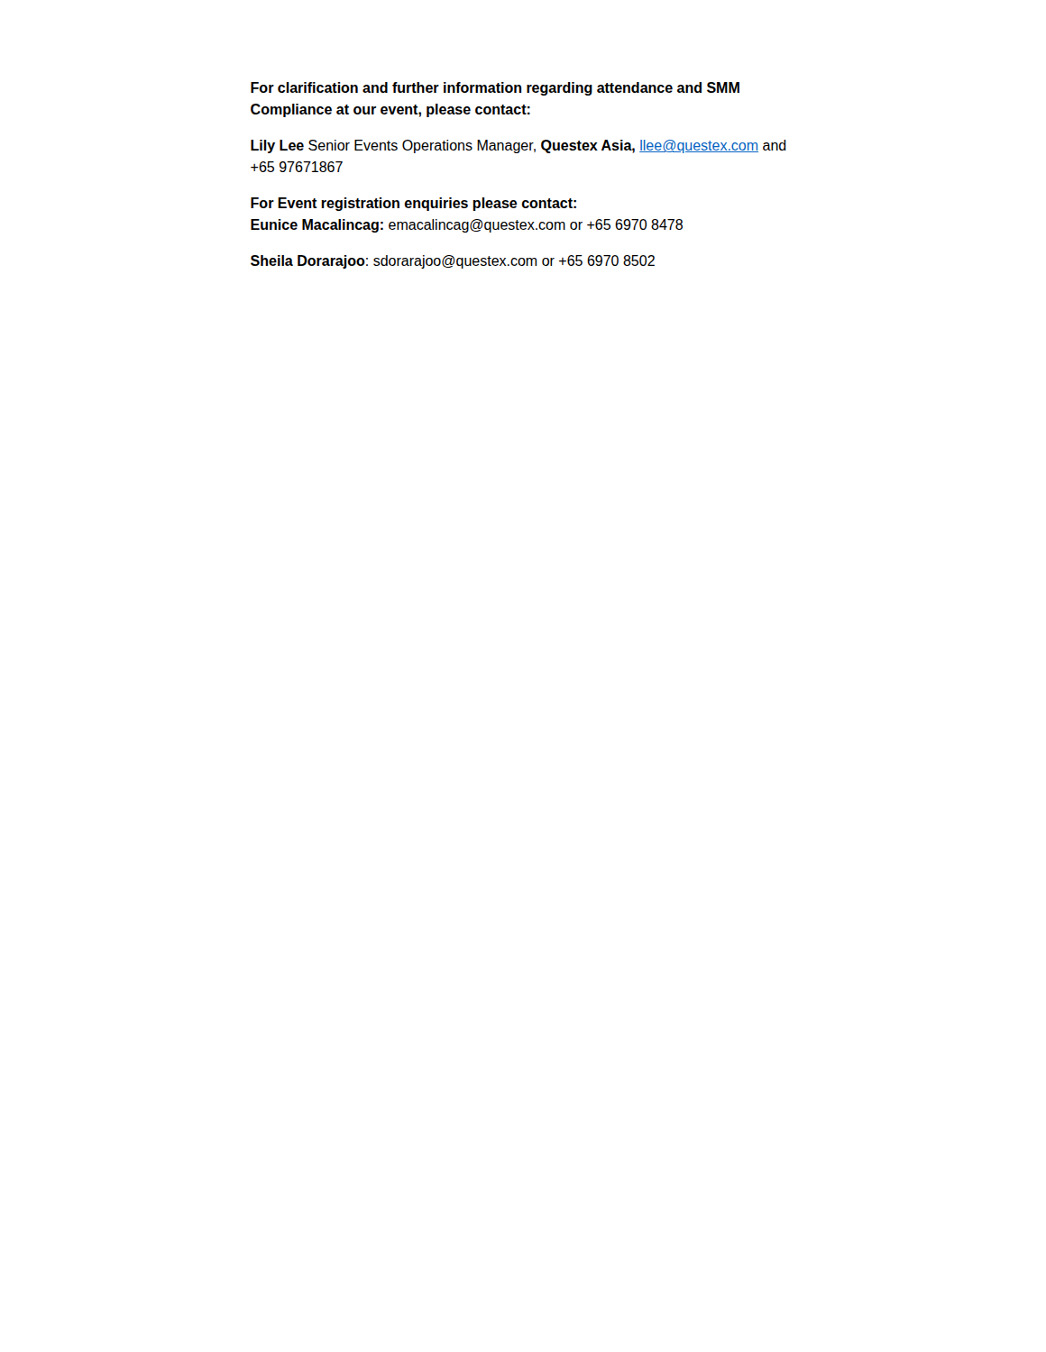For clarification and further information regarding attendance and SMM Compliance at our event, please contact:
Lily Lee Senior Events Operations Manager, Questex Asia, llee@questex.com and +65 97671867
For Event registration enquiries please contact:
Eunice Macalincag: emacalincag@questex.com or +65 6970 8478
Sheila Dorarajoo: sdorarajoo@questex.com or +65 6970 8502